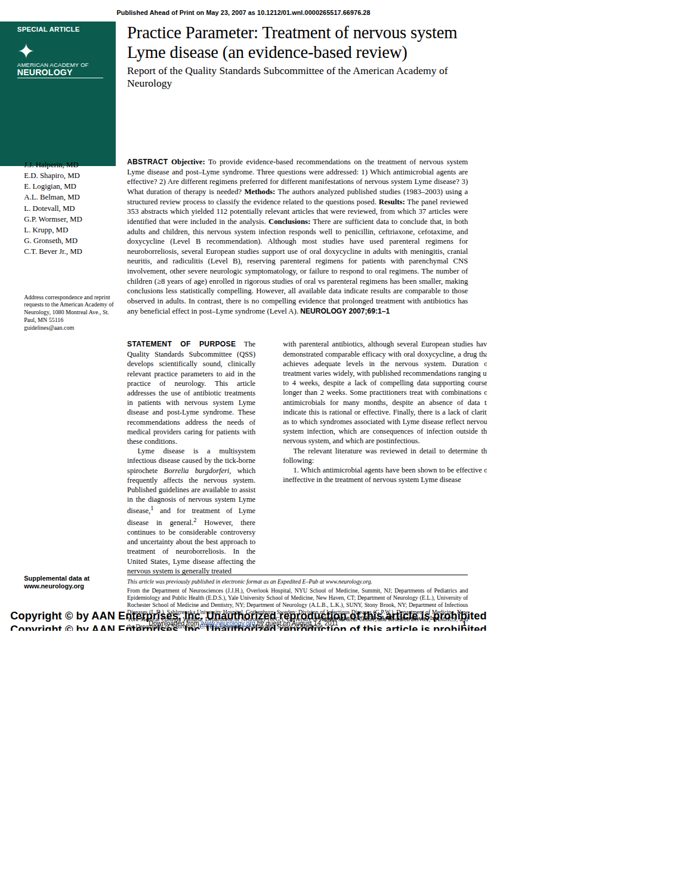Published Ahead of Print on May 23, 2007 as 10.1212/01.wnl.0000265517.66976.28
SPECIAL ARTICLE
✦AMERICAN ACADEMY OF NEUROLOGY
Practice Parameter: Treatment of nervous system Lyme disease (an evidence-based review)
Report of the Quality Standards Subcommittee of the American Academy of Neurology
J.J. Halperin, MD
E.D. Shapiro, MD
E. Logigian, MD
A.L. Belman, MD
L. Dotevall, MD
G.P. Wormser, MD
L. Krupp, MD
G. Gronseth, MD
C.T. Bever Jr., MD
Address correspondence and reprint requests to the American Academy of Neurology, 1080 Montreal Ave., St. Paul, MN 55116
guidelines@aan.com
Supplemental data at
www.neurology.org
ABSTRACT Objective: To provide evidence-based recommendations on the treatment of nervous system Lyme disease and post–Lyme syndrome. Three questions were addressed: 1) Which antimicrobial agents are effective? 2) Are different regimens preferred for different manifestations of nervous system Lyme disease? 3) What duration of therapy is needed? Methods: The authors analyzed published studies (1983–2003) using a structured review process to classify the evidence related to the questions posed. Results: The panel reviewed 353 abstracts which yielded 112 potentially relevant articles that were reviewed, from which 37 articles were identified that were included in the analysis. Conclusions: There are sufficient data to conclude that, in both adults and children, this nervous system infection responds well to penicillin, ceftriaxone, cefotaxime, and doxycycline (Level B recommendation). Although most studies have used parenteral regimens for neuroborreliosis, several European studies support use of oral doxycycline in adults with meningitis, cranial neuritis, and radiculitis (Level B), reserving parenteral regimens for patients with parenchymal CNS involvement, other severe neurologic symptomatology, or failure to respond to oral regimens. The number of children (≥8 years of age) enrolled in rigorous studies of oral vs parenteral regimens has been smaller, making conclusions less statistically compelling. However, all available data indicate results are comparable to those observed in adults. In contrast, there is no compelling evidence that prolonged treatment with antibiotics has any beneficial effect in post–Lyme syndrome (Level A). NEUROLOGY 2007;69:1–1
STATEMENT OF PURPOSE The Quality Standards Subcommittee (QSS) develops scientifically sound, clinically relevant practice parameters to aid in the practice of neurology. This article addresses the use of antibiotic treatments in patients with nervous system Lyme disease and post-Lyme syndrome. These recommendations address the needs of medical providers caring for patients with these conditions.
Lyme disease is a multisystem infectious disease caused by the tick-borne spirochete Borrelia burgdorferi, which frequently affects the nervous system. Published guidelines are available to assist in the diagnosis of nervous system Lyme disease,1 and for treatment of Lyme disease in general.2 However, there continues to be considerable controversy and uncertainty about the best approach to treatment of neuroborreliosis. In the United States, Lyme disease affecting the nervous system is generally treated
with parenteral antibiotics, although several European studies have demonstrated comparable efficacy with oral doxycycline, a drug that achieves adequate levels in the nervous system. Duration of treatment varies widely, with published recommendations ranging up to 4 weeks, despite a lack of compelling data supporting courses longer than 2 weeks. Some practitioners treat with combinations of antimicrobials for many months, despite an absence of data to indicate this is rational or effective. Finally, there is a lack of clarity as to which syndromes associated with Lyme disease reflect nervous system infection, which are consequences of infection outside the nervous system, and which are postinfectious.
The relevant literature was reviewed in detail to determine the following:
1. Which antimicrobial agents have been shown to be effective or ineffective in the treatment of nervous system Lyme disease
This article was previously published in electronic format as an Expedited E–Pub at www.neurology.org.
From the Department of Neurosciences (J.J.H.), Overlook Hospital, NYU School of Medicine, Summit, NJ; Departments of Pediatrics and Epidemiology and Public Health (E.D.S.), Yale University School of Medicine, New Haven, CT; Department of Neurology (E.L.), University of Rochester School of Medicine and Dentistry, NY; Department of Neurology (A.L.B., L.K.), SUNY, Stony Brook, NY; Department of Infectious Diseases (L.D.), Sahlgrenska University Hospital, Gothenburg, Sweden; Division of Infectious Diseases (G.P.W.), Department of Medicine, New York Medical College, Valhalla; Department of Neurology (G.G.), University of Kansas Medical Center; and Research Service, VAMHCS, and the Department of Neurology (C.T.B.), University of Maryland School of Medicine.
Approved by the Quality Standards Subcommittee on July 29, 2006; by the Practice Committee on March 15, 2007; and by the AAN Board of Directors on April 5, 2007.
Disclosure: The authors report no conflicts of interest. Received December 26, 2006. Accepted in final form March 7, 2007.
Downloaded from www.neurology.org by guest on August 14, 2011
1
Copyright © 2007 by AAN Enterprises, Inc.
Copyright © by AAN Enterprises, Inc. Unauthorized reproduction of this article is prohibited.
Copyright © by AAN Enterprises, Inc. Unauthorized reproduction of this article is prohibited.